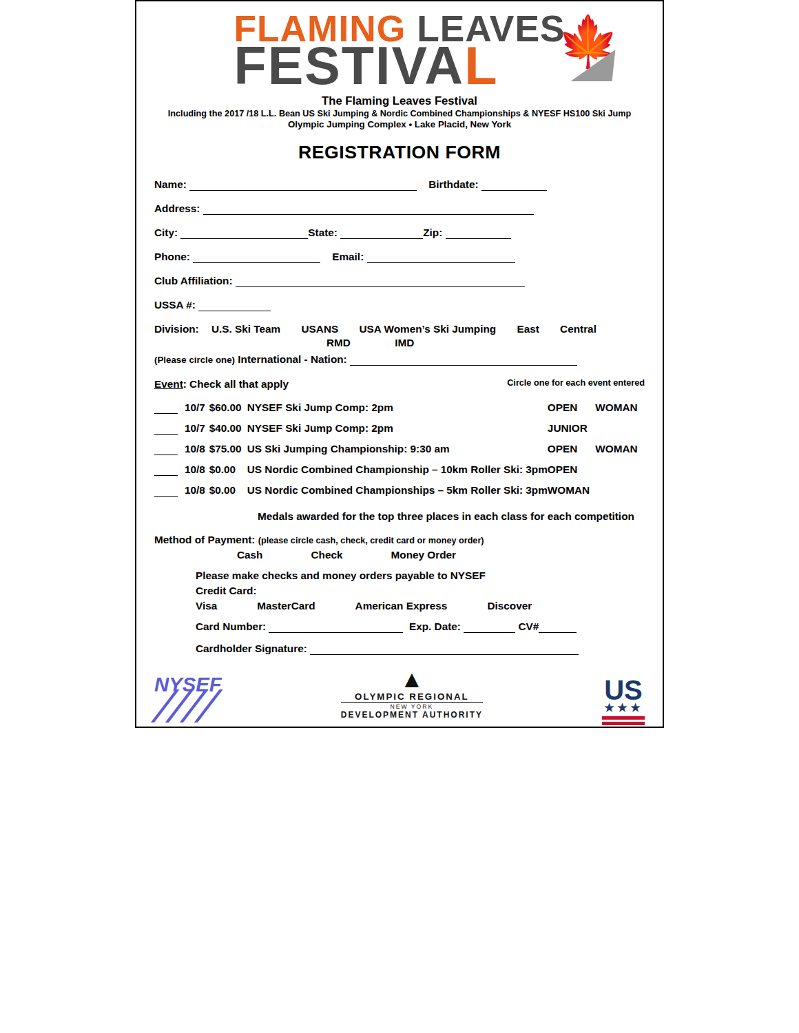FLAMING LEAVES FESTIVAL 🍁
The Flaming Leaves Festival
Including the 2017 /18 L.L. Bean US Ski Jumping & Nordic Combined Championships & NYESF HS100 Ski Jump
Olympic Jumping Complex • Lake Placid, New York
REGISTRATION FORM
Name: Birthdate:
Address:
City: State: Zip:
Phone: Email:
Club Affiliation:
USSA #:
Division: U.S. Ski Team USANS USA Women’s Ski Jumping East Central
RMD IMD
(Please circle one) International - Nation:
Event: Check all that apply
Circle one for each event entered
| | 10/7 | $60.00 | NYSEF Ski Jump Comp: 2pm | OPEN WOMAN |
| | 10/7 | $40.00 | NYSEF Ski Jump Comp: 2pm | JUNIOR |
| | 10/8 | $75.00 | US Ski Jumping Championship: 9:30 am | OPEN WOMAN |
| | 10/8 | $0.00 | US Nordic Combined Championship – 10km Roller Ski: 3pm | OPEN |
| | 10/8 | $0.00 | US Nordic Combined Championships – 5km Roller Ski: 3pm | WOMAN |
Medals awarded for the top three places in each class for each competition
Method of Payment: (please circle cash, check, credit card or money order)
Cash Check Money Order
Please make checks and money orders payable to NYSEF
Credit Card:
Visa MasterCard American Express Discover
Card Number: Exp. Date: CV#
Cardholder Signature:
NYSEF ╱╱╱╱
▲
OLYMPIC REGIONAL
NEW YORK
DEVELOPMENT AUTHORITY
US ★★★